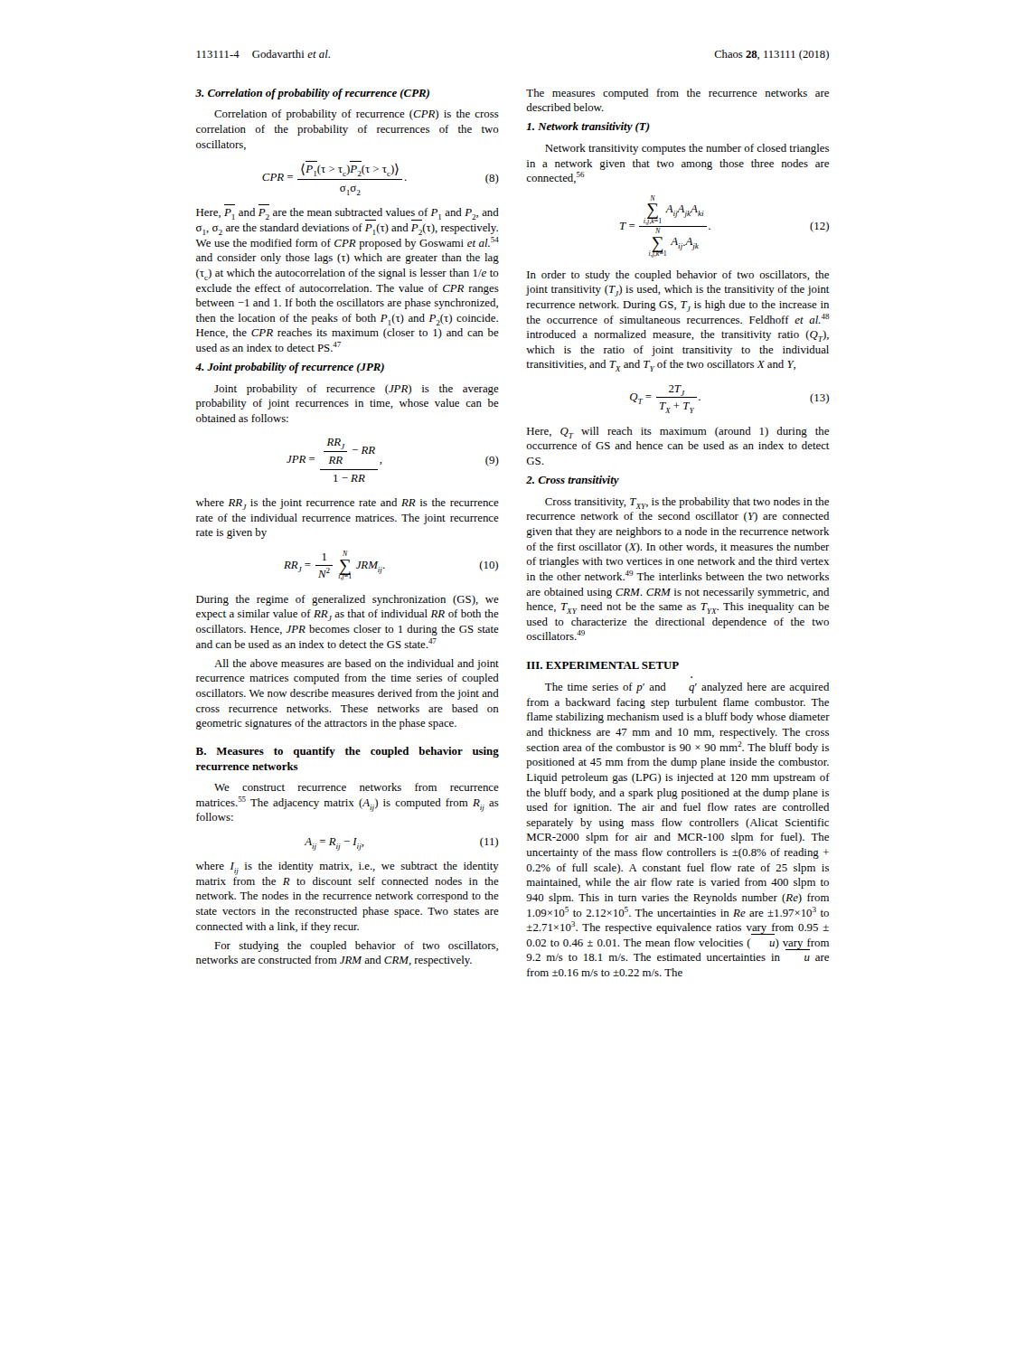113111-4 Godavarthi et al.
Chaos 28, 113111 (2018)
3. Correlation of probability of recurrence (CPR)
Correlation of probability of recurrence (CPR) is the cross correlation of the probability of recurrences of the two oscillators,
CPR = ⟨P1(τ > τc)P2(τ > τc)⟩ σ1σ2 .
(8)
Here, P1 and P2 are the mean subtracted values of P1 and P2, and σ1, σ2 are the standard deviations of P1(τ) and P2(τ), respectively. We use the modified form of CPR proposed by Goswami et al.54 and consider only those lags (τ) which are greater than the lag (τc) at which the autocorrelation of the signal is lesser than 1/e to exclude the effect of autocorrelation. The value of CPR ranges between −1 and 1. If both the oscillators are phase synchronized, then the location of the peaks of both P1(τ) and P2(τ) coincide. Hence, the CPR reaches its maximum (closer to 1) and can be used as an index to detect PS.47
4. Joint probability of recurrence (JPR)
Joint probability of recurrence (JPR) is the average probability of joint recurrences in time, whose value can be obtained as follows:
JPR = RRJ RR − RR 1 − RR ,
(9)
where RRJ is the joint recurrence rate and RR is the recurrence rate of the individual recurrence matrices. The joint recurrence rate is given by
RRJ = 1 N2 N ∑ i,j=1 JRMij.
(10)
During the regime of generalized synchronization (GS), we expect a similar value of RRJ as that of individual RR of both the oscillators. Hence, JPR becomes closer to 1 during the GS state and can be used as an index to detect the GS state.47
All the above measures are based on the individual and joint recurrence matrices computed from the time series of coupled oscillators. We now describe measures derived from the joint and cross recurrence networks. These networks are based on geometric signatures of the attractors in the phase space.
B. Measures to quantify the coupled behavior using recurrence networks
We construct recurrence networks from recurrence matrices.55 The adjacency matrix (Aij) is computed from Rij as follows:
Aij = Rij − Iij,
(11)
where Iij is the identity matrix, i.e., we subtract the identity matrix from the R to discount self connected nodes in the network. The nodes in the recurrence network correspond to the state vectors in the reconstructed phase space. Two states are connected with a link, if they recur.
For studying the coupled behavior of two oscillators, networks are constructed from JRM and CRM, respectively.
The measures computed from the recurrence networks are described below.
1. Network transitivity (T)
Network transitivity computes the number of closed triangles in a network given that two among those three nodes are connected,56
T = N ∑ i,j,k=1 AijAjkAki N ∑ i,j,k=1 Aij.Ajk .
(12)
In order to study the coupled behavior of two oscillators, the joint transitivity (TJ) is used, which is the transitivity of the joint recurrence network. During GS, TJ is high due to the increase in the occurrence of simultaneous recurrences. Feldhoff et al.48 introduced a normalized measure, the transitivity ratio (QT), which is the ratio of joint transitivity to the individual transitivities, and TX and TY of the two oscillators X and Y,
QT = 2TJ TX + TY .
(13)
Here, QT will reach its maximum (around 1) during the occurrence of GS and hence can be used as an index to detect GS.
2. Cross transitivity
Cross transitivity, TXY, is the probability that two nodes in the recurrence network of the second oscillator (Y) are connected given that they are neighbors to a node in the recurrence network of the first oscillator (X). In other words, it measures the number of triangles with two vertices in one network and the third vertex in the other network.49 The interlinks between the two networks are obtained using CRM. CRM is not necessarily symmetric, and hence, TXY need not be the same as TYX. This inequality can be used to characterize the directional dependence of the two oscillators.49
III. EXPERIMENTAL SETUP
The time series of p′ and q′ analyzed here are acquired from a backward facing step turbulent flame combustor. The flame stabilizing mechanism used is a bluff body whose diameter and thickness are 47 mm and 10 mm, respectively. The cross section area of the combustor is 90 × 90 mm2. The bluff body is positioned at 45 mm from the dump plane inside the combustor. Liquid petroleum gas (LPG) is injected at 120 mm upstream of the bluff body, and a spark plug positioned at the dump plane is used for ignition. The air and fuel flow rates are controlled separately by using mass flow controllers (Alicat Scientific MCR-2000 slpm for air and MCR-100 slpm for fuel). The uncertainty of the mass flow controllers is ±(0.8% of reading + 0.2% of full scale). A constant fuel flow rate of 25 slpm is maintained, while the air flow rate is varied from 400 slpm to 940 slpm. This in turn varies the Reynolds number (Re) from 1.09×105 to 2.12×105. The uncertainties in Re are ±1.97×103 to ±2.71×103. The respective equivalence ratios vary from 0.95 ± 0.02 to 0.46 ± 0.01. The mean flow velocities (u) vary from 9.2 m/s to 18.1 m/s. The estimated uncertainties in u are from ±0.16 m/s to ±0.22 m/s. The